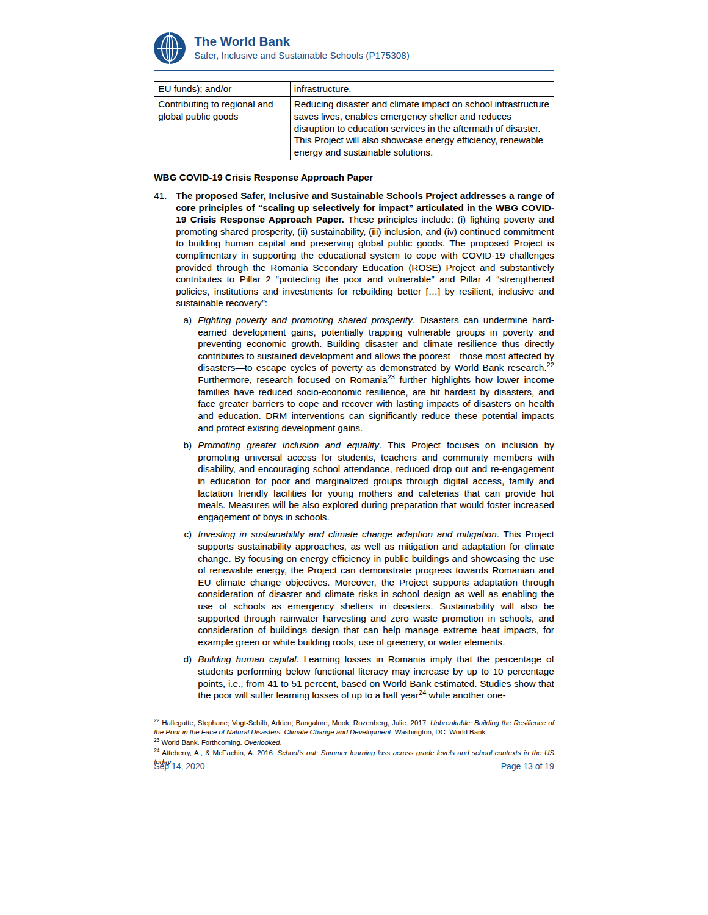The World Bank
Safer, Inclusive and Sustainable Schools (P175308)
| EU funds); and/or | infrastructure. |
| Contributing to regional and global public goods | Reducing disaster and climate impact on school infrastructure saves lives, enables emergency shelter and reduces disruption to education services in the aftermath of disaster. This Project will also showcase energy efficiency, renewable energy and sustainable solutions. |
WBG COVID-19 Crisis Response Approach Paper
41.
The proposed Safer, Inclusive and Sustainable Schools Project addresses a range of core principles of “scaling up selectively for impact” articulated in the WBG COVID-19 Crisis Response Approach Paper. These principles include: (i) fighting poverty and promoting shared prosperity, (ii) sustainability, (iii) inclusion, and (iv) continued commitment to building human capital and preserving global public goods. The proposed Project is complimentary in supporting the educational system to cope with COVID-19 challenges provided through the Romania Secondary Education (ROSE) Project and substantively contributes to Pillar 2 “protecting the poor and vulnerable” and Pillar 4 “strengthened policies, institutions and investments for rebuilding better […] by resilient, inclusive and sustainable recovery”:
a) Fighting poverty and promoting shared prosperity. Disasters can undermine hard-earned development gains, potentially trapping vulnerable groups in poverty and preventing economic growth. Building disaster and climate resilience thus directly contributes to sustained development and allows the poorest—those most affected by disasters—to escape cycles of poverty as demonstrated by World Bank research.22 Furthermore, research focused on Romania23 further highlights how lower income families have reduced socio-economic resilience, are hit hardest by disasters, and face greater barriers to cope and recover with lasting impacts of disasters on health and education. DRM interventions can significantly reduce these potential impacts and protect existing development gains.
b) Promoting greater inclusion and equality. This Project focuses on inclusion by promoting universal access for students, teachers and community members with disability, and encouraging school attendance, reduced drop out and re-engagement in education for poor and marginalized groups through digital access, family and lactation friendly facilities for young mothers and cafeterias that can provide hot meals. Measures will be also explored during preparation that would foster increased engagement of boys in schools.
c) Investing in sustainability and climate change adaption and mitigation. This Project supports sustainability approaches, as well as mitigation and adaptation for climate change. By focusing on energy efficiency in public buildings and showcasing the use of renewable energy, the Project can demonstrate progress towards Romanian and EU climate change objectives. Moreover, the Project supports adaptation through consideration of disaster and climate risks in school design as well as enabling the use of schools as emergency shelters in disasters. Sustainability will also be supported through rainwater harvesting and zero waste promotion in schools, and consideration of buildings design that can help manage extreme heat impacts, for example green or white building roofs, use of greenery, or water elements.
d) Building human capital. Learning losses in Romania imply that the percentage of students performing below functional literacy may increase by up to 10 percentage points, i.e., from 41 to 51 percent, based on World Bank estimated. Studies show that the poor will suffer learning losses of up to a half year24 while another one-
22 Hallegatte, Stephane; Vogt-Schilb, Adrien; Bangalore, Mook; Rozenberg, Julie. 2017. Unbreakable: Building the Resilience of the Poor in the Face of Natural Disasters. Climate Change and Development. Washington, DC: World Bank.
23 World Bank. Forthcoming. Overlooked.
24 Atteberry, A., & McEachin, A. 2016. School’s out: Summer learning loss across grade levels and school contexts in the US today.
Sep 14, 2020 Page 13 of 19